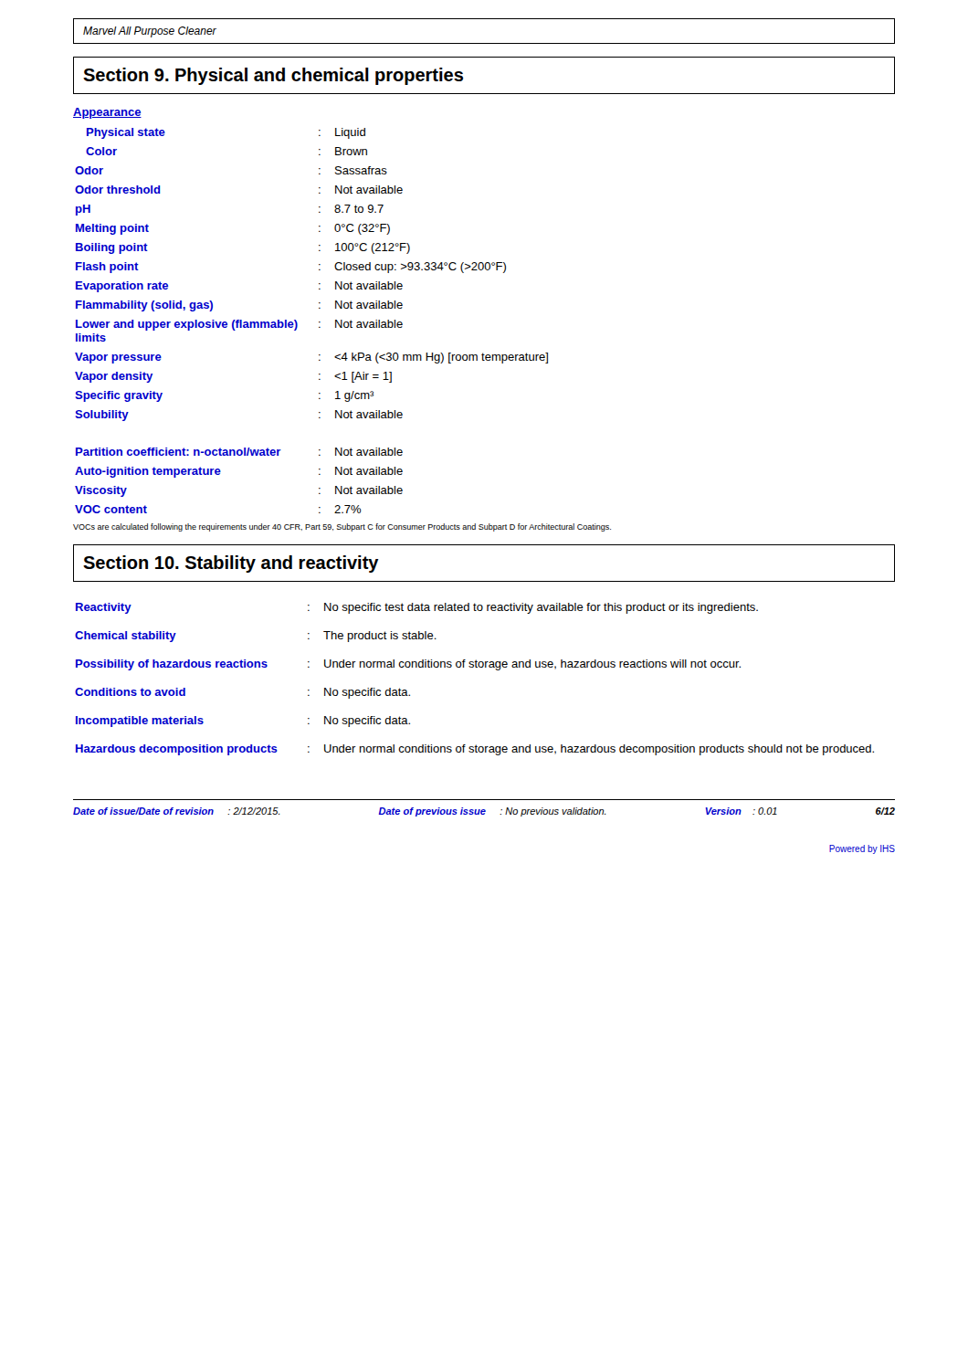Marvel All Purpose Cleaner
Section 9. Physical and chemical properties
Appearance
| Physical state | : | Liquid |
| Color | : | Brown |
| Odor | : | Sassafras |
| Odor threshold | : | Not available |
| pH | : | 8.7 to 9.7 |
| Melting point | : | 0°C (32°F) |
| Boiling point | : | 100°C (212°F) |
| Flash point | : | Closed cup: >93.334°C (>200°F) |
| Evaporation rate | : | Not available |
| Flammability (solid, gas) | : | Not available |
| Lower and upper explosive (flammable) limits | : | Not available |
| Vapor pressure | : | <4 kPa (<30 mm Hg) [room temperature] |
| Vapor density | : | <1 [Air = 1] |
| Specific gravity | : | 1 g/cm³ |
| Solubility | : | Not available |
| Partition coefficient: n-octanol/water | : | Not available |
| Auto-ignition temperature | : | Not available |
| Viscosity | : | Not available |
| VOC content | : | 2.7% |
VOCs are calculated following the requirements under 40 CFR, Part 59, Subpart C for Consumer Products and Subpart D for Architectural Coatings.
Section 10. Stability and reactivity
| Reactivity | : | No specific test data related to reactivity available for this product or its ingredients. |
| Chemical stability | : | The product is stable. |
| Possibility of hazardous reactions | : | Under normal conditions of storage and use, hazardous reactions will not occur. |
| Conditions to avoid | : | No specific data. |
| Incompatible materials | : | No specific data. |
| Hazardous decomposition products | : | Under normal conditions of storage and use, hazardous decomposition products should not be produced. |
Date of issue/Date of revision : 2/12/2015. Date of previous issue : No previous validation. Version : 0.01 6/12
Powered by IHS